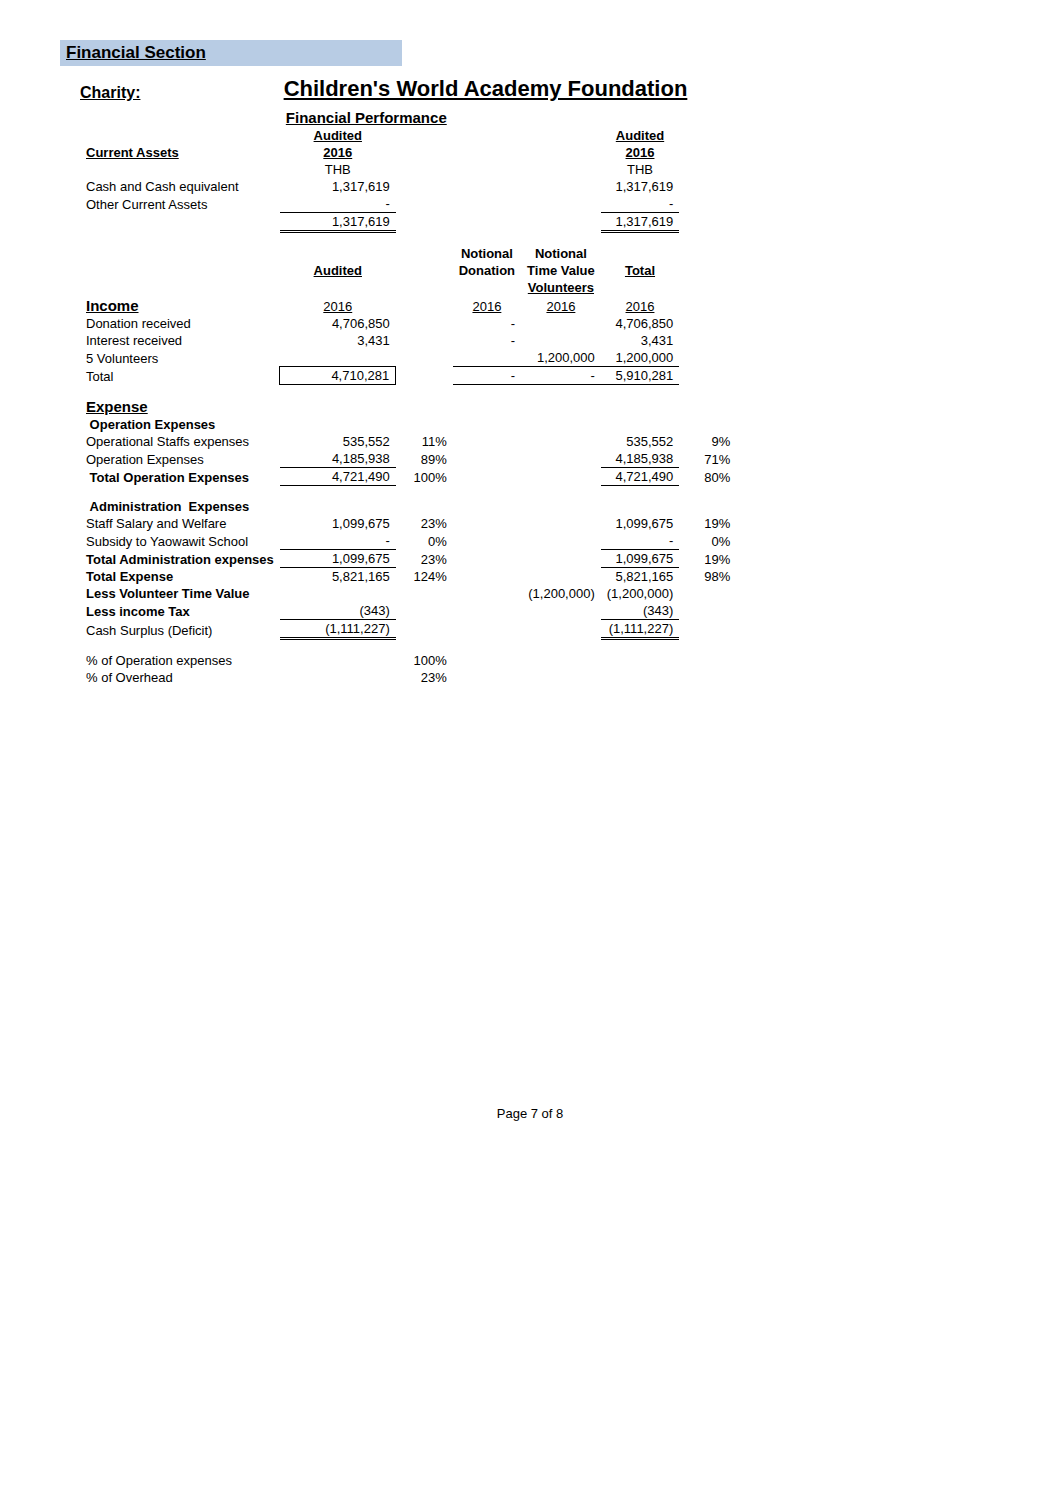Financial Section
Charity: Children's World Academy Foundation
| | Financial Performance | | | | |
| | Audited | | | | Audited | |
| Current Assets | 2016 | | | | 2016 | |
| | THB | | | | THB | |
| Cash and Cash equivalent | 1,317,619 | | | | 1,317,619 | |
| Other Current Assets | - | | | | - | |
| | 1,317,619 | | | | 1,317,619 | |
| | | | Notional | Notional | | |
| | Audited | | Donation | Time Value | Total | |
| | | | | Volunteers | | |
| Income | 2016 | | 2016 | 2016 | 2016 | |
| Donation received | 4,706,850 | | - | | 4,706,850 | |
| Interest received | 3,431 | | - | | 3,431 | |
| 5 Volunteers | | | | 1,200,000 | 1,200,000 | |
| Total | 4,710,281 | | - | - | 5,910,281 | |
| Expense | | | | | | |
| Operation Expenses | | | | | | |
| Operational Staffs expenses | 535,552 | 11% | | | 535,552 | 9% |
| Operation Expenses | 4,185,938 | 89% | | | 4,185,938 | 71% |
| Total Operation Expenses | 4,721,490 | 100% | | | 4,721,490 | 80% |
| Administration Expenses | | | | | | |
| Staff Salary and Welfare | 1,099,675 | 23% | | | 1,099,675 | 19% |
| Subsidy to Yaowawit School | - | 0% | | | - | 0% |
| Total Administration expenses | 1,099,675 | 23% | | | 1,099,675 | 19% |
| Total Expense | 5,821,165 | 124% | | | 5,821,165 | 98% |
| Less Volunteer Time Value | | | | (1,200,000) | (1,200,000) | |
| Less income Tax | (343) | | | | (343) | |
| Cash Surplus (Deficit) | (1,111,227) | | | | (1,111,227) | |
| % of Operation expenses | | 100% | | | | |
| % of Overhead | | 23% | | | | |
Page 7 of 8